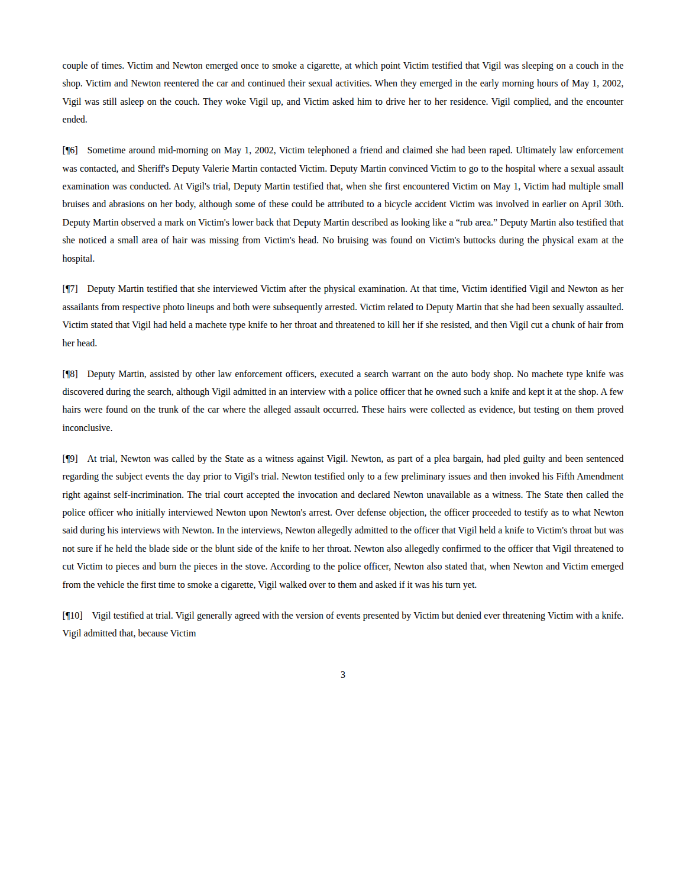couple of times. Victim and Newton emerged once to smoke a cigarette, at which point Victim testified that Vigil was sleeping on a couch in the shop. Victim and Newton reentered the car and continued their sexual activities. When they emerged in the early morning hours of May 1, 2002, Vigil was still asleep on the couch. They woke Vigil up, and Victim asked him to drive her to her residence. Vigil complied, and the encounter ended.
[¶6] Sometime around mid-morning on May 1, 2002, Victim telephoned a friend and claimed she had been raped. Ultimately law enforcement was contacted, and Sheriff's Deputy Valerie Martin contacted Victim. Deputy Martin convinced Victim to go to the hospital where a sexual assault examination was conducted. At Vigil's trial, Deputy Martin testified that, when she first encountered Victim on May 1, Victim had multiple small bruises and abrasions on her body, although some of these could be attributed to a bicycle accident Victim was involved in earlier on April 30th. Deputy Martin observed a mark on Victim's lower back that Deputy Martin described as looking like a “rub area.” Deputy Martin also testified that she noticed a small area of hair was missing from Victim's head. No bruising was found on Victim's buttocks during the physical exam at the hospital.
[¶7] Deputy Martin testified that she interviewed Victim after the physical examination. At that time, Victim identified Vigil and Newton as her assailants from respective photo lineups and both were subsequently arrested. Victim related to Deputy Martin that she had been sexually assaulted. Victim stated that Vigil had held a machete type knife to her throat and threatened to kill her if she resisted, and then Vigil cut a chunk of hair from her head.
[¶8] Deputy Martin, assisted by other law enforcement officers, executed a search warrant on the auto body shop. No machete type knife was discovered during the search, although Vigil admitted in an interview with a police officer that he owned such a knife and kept it at the shop. A few hairs were found on the trunk of the car where the alleged assault occurred. These hairs were collected as evidence, but testing on them proved inconclusive.
[¶9] At trial, Newton was called by the State as a witness against Vigil. Newton, as part of a plea bargain, had pled guilty and been sentenced regarding the subject events the day prior to Vigil's trial. Newton testified only to a few preliminary issues and then invoked his Fifth Amendment right against self-incrimination. The trial court accepted the invocation and declared Newton unavailable as a witness. The State then called the police officer who initially interviewed Newton upon Newton's arrest. Over defense objection, the officer proceeded to testify as to what Newton said during his interviews with Newton. In the interviews, Newton allegedly admitted to the officer that Vigil held a knife to Victim's throat but was not sure if he held the blade side or the blunt side of the knife to her throat. Newton also allegedly confirmed to the officer that Vigil threatened to cut Victim to pieces and burn the pieces in the stove. According to the police officer, Newton also stated that, when Newton and Victim emerged from the vehicle the first time to smoke a cigarette, Vigil walked over to them and asked if it was his turn yet.
[¶10] Vigil testified at trial. Vigil generally agreed with the version of events presented by Victim but denied ever threatening Victim with a knife. Vigil admitted that, because Victim
3